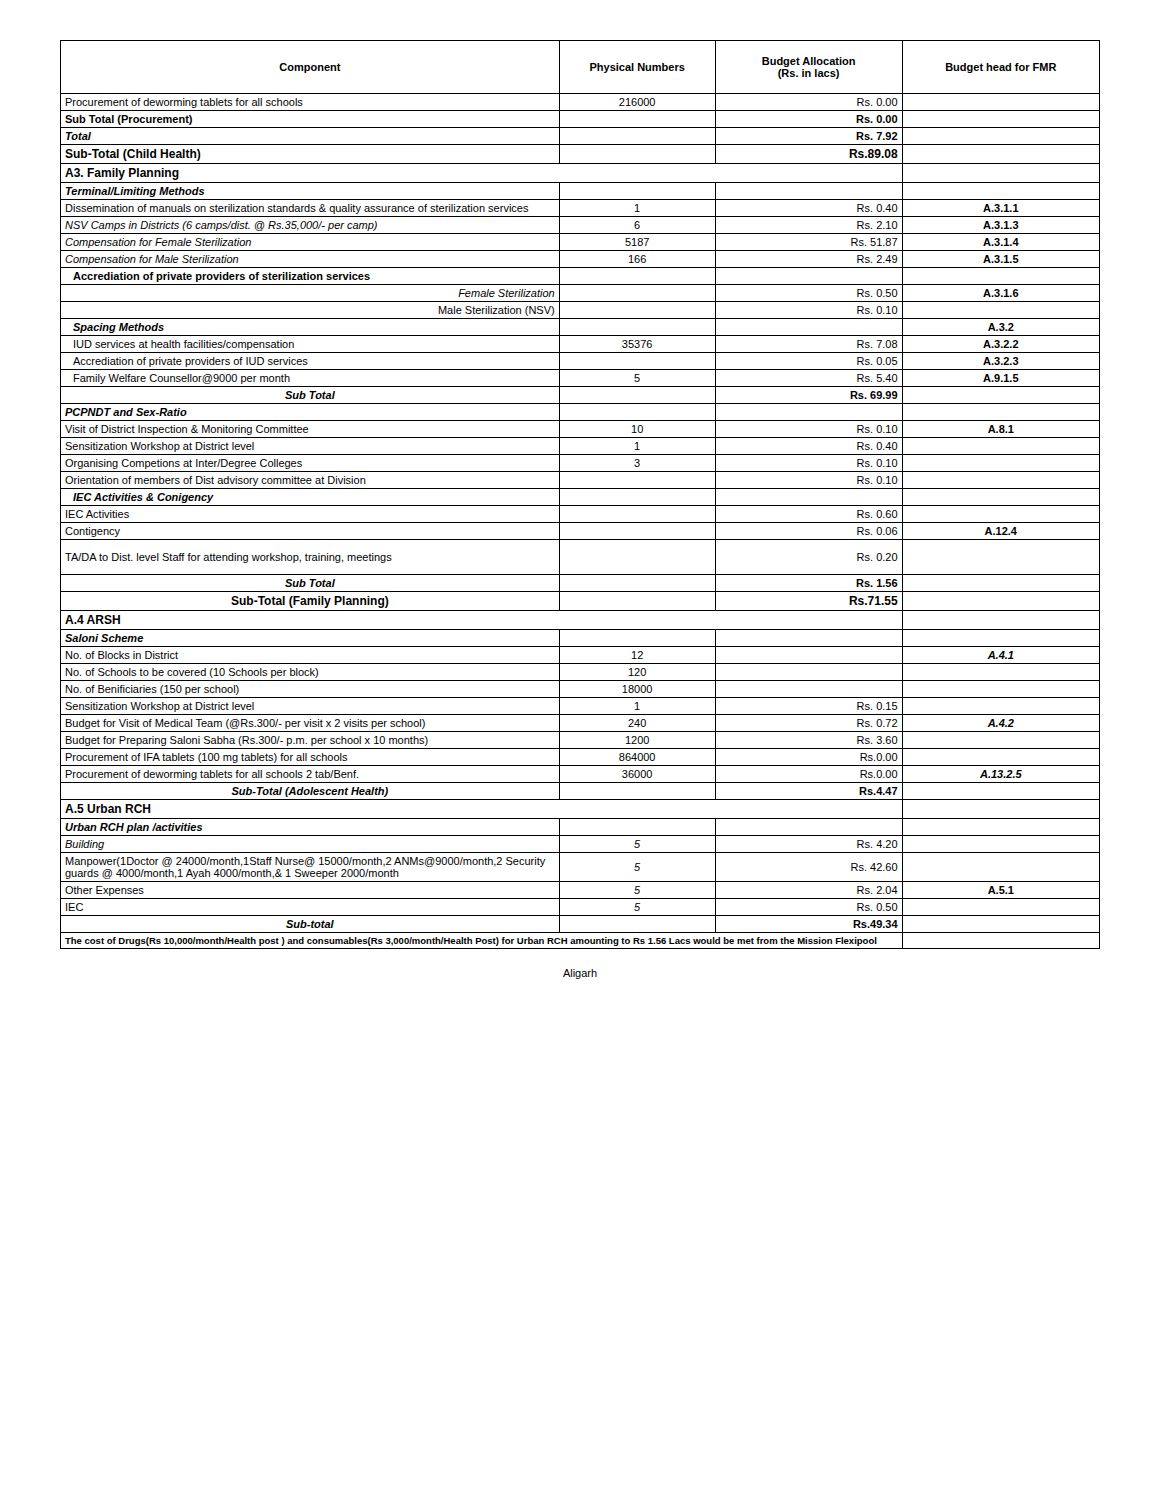| Component | Physical Numbers | Budget Allocation (Rs. in lacs) | Budget head for FMR |
| Procurement of deworming tablets for all schools | 216000 | Rs. 0.00 | |
| Sub Total (Procurement) | | Rs. 0.00 | |
| Total | | Rs. 7.92 | |
| Sub-Total (Child Health) | | Rs.89.08 | |
| A3. Family Planning | |
| Terminal/Limiting Methods | | | |
| Dissemination of manuals on sterilization standards & quality assurance of sterilization services | 1 | Rs. 0.40 | A.3.1.1 |
| NSV Camps in Districts (6 camps/dist. @ Rs.35,000/- per camp) | 6 | Rs. 2.10 | A.3.1.3 |
| Compensation for Female Sterilization | 5187 | Rs. 51.87 | A.3.1.4 |
| Compensation for Male Sterilization | 166 | Rs. 2.49 | A.3.1.5 |
| Accrediation of private providers of sterilization services | | | |
| Female Sterilization | | Rs. 0.50 | A.3.1.6 |
| Male Sterilization (NSV) | | Rs. 0.10 | |
| Spacing Methods | | | A.3.2 |
| IUD services at health facilities/compensation | 35376 | Rs. 7.08 | A.3.2.2 |
| Accrediation of private providers of IUD services | | Rs. 0.05 | A.3.2.3 |
| Family Welfare Counsellor@9000 per month | 5 | Rs. 5.40 | A.9.1.5 |
| Sub Total | | Rs. 69.99 | |
| PCPNDT and Sex-Ratio | | | |
| Visit of District Inspection & Monitoring Committee | 10 | Rs. 0.10 | A.8.1 |
| Sensitization Workshop at District level | 1 | Rs. 0.40 | |
| Organising Competions at Inter/Degree Colleges | 3 | Rs. 0.10 | |
| Orientation of members of Dist advisory committee at Division | | Rs. 0.10 | |
| IEC Activities & Conigency | | | |
| IEC Activities | | Rs. 0.60 | |
| Contigency | | Rs. 0.06 | A.12.4 |
| TA/DA to Dist. level Staff for attending workshop, training, meetings | | Rs. 0.20 | |
| Sub Total | | Rs. 1.56 | |
| Sub-Total (Family Planning) | | Rs.71.55 | |
| A.4 ARSH | |
| Saloni Scheme | | | |
| No. of Blocks in District | 12 | | A.4.1 |
| No. of Schools to be covered (10 Schools per block) | 120 | | |
| No. of Benificiaries (150 per school) | 18000 | | |
| Sensitization Workshop at District level | 1 | Rs. 0.15 | |
| Budget for Visit of Medical Team (@Rs.300/- per visit x 2 visits per school) | 240 | Rs. 0.72 | A.4.2 |
| Budget for Preparing Saloni Sabha (Rs.300/- p.m. per school x 10 months) | 1200 | Rs. 3.60 | |
| Procurement of IFA tablets (100 mg tablets) for all schools | 864000 | Rs.0.00 | |
| Procurement of deworming tablets for all schools 2 tab/Benf. | 36000 | Rs.0.00 | A.13.2.5 |
| Sub-Total (Adolescent Health) | | Rs.4.47 | |
| A.5 Urban RCH | |
| Urban RCH plan /activities | | | |
| Building | 5 | Rs. 4.20 | |
| Manpower(1Doctor @ 24000/month,1Staff Nurse@ 15000/month,2 ANMs@9000/month,2 Security guards @ 4000/month,1 Ayah 4000/month,& 1 Sweeper 2000/month | 5 | Rs. 42.60 | |
| Other Expenses | 5 | Rs. 2.04 | A.5.1 |
| IEC | 5 | Rs. 0.50 | |
| Sub-total | | Rs.49.34 | |
| The cost of Drugs(Rs 10,000/month/Health post ) and consumables(Rs 3,000/month/Health Post) for Urban RCH amounting to Rs 1.56 Lacs would be met from the Mission Flexipool | |
Aligarh